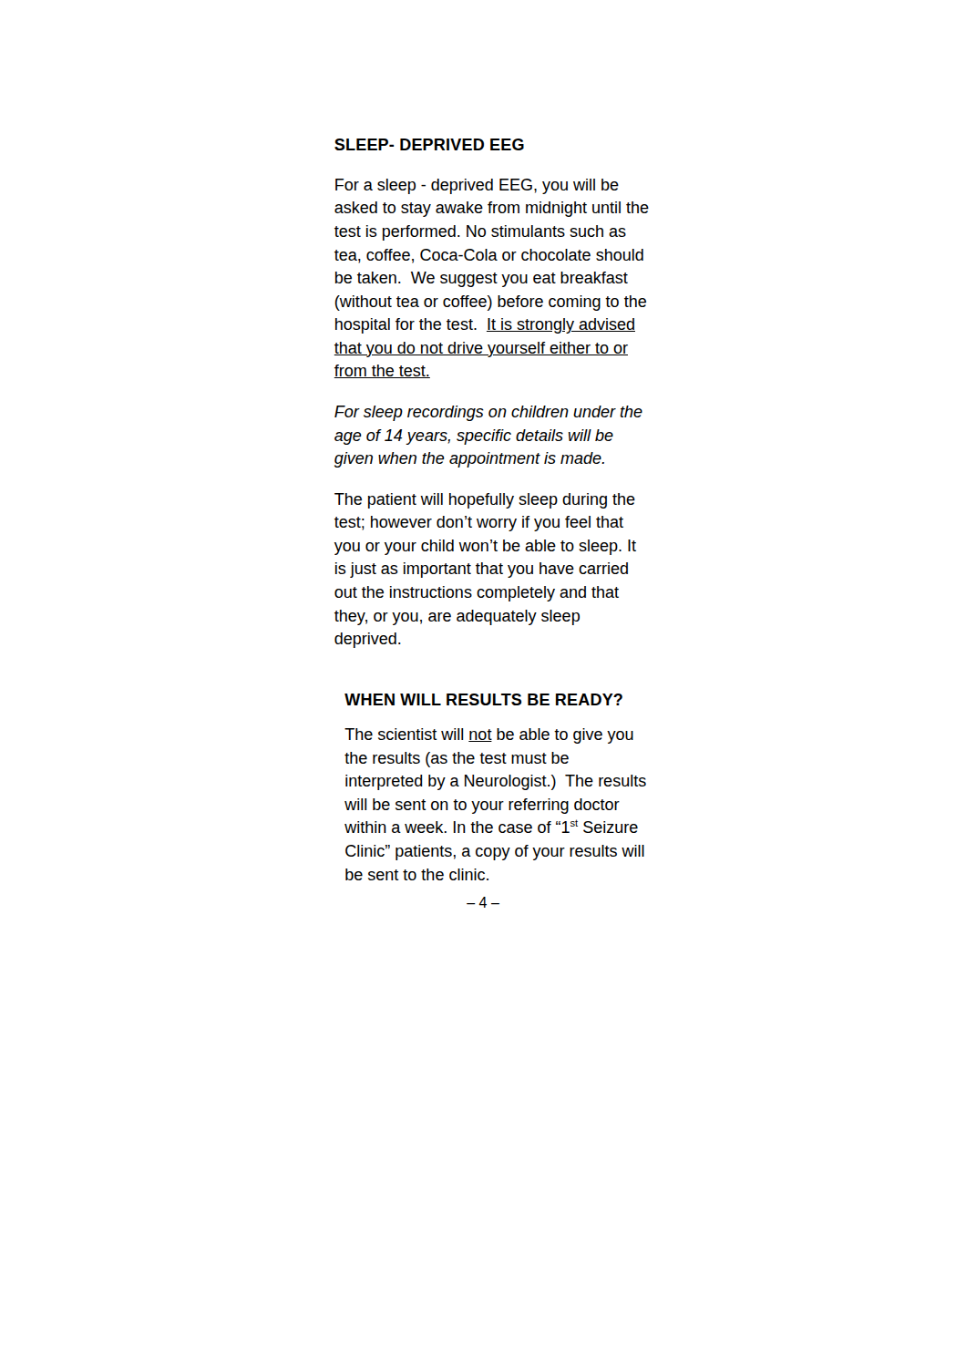SLEEP- DEPRIVED EEG
For a sleep - deprived EEG, you will be asked to stay awake from midnight until the test is performed. No stimulants such as tea, coffee, Coca-Cola or chocolate should be taken. We suggest you eat breakfast (without tea or coffee) before coming to the hospital for the test. It is strongly advised that you do not drive yourself either to or from the test.
For sleep recordings on children under the age of 14 years, specific details will be given when the appointment is made.
The patient will hopefully sleep during the test; however don’t worry if you feel that you or your child won’t be able to sleep. It is just as important that you have carried out the instructions completely and that they, or you, are adequately sleep deprived.
WHEN WILL RESULTS BE READY?
The scientist will not be able to give you the results (as the test must be interpreted by a Neurologist.) The results will be sent on to your referring doctor within a week. In the case of “1st Seizure Clinic” patients, a copy of your results will be sent to the clinic.
– 4 –